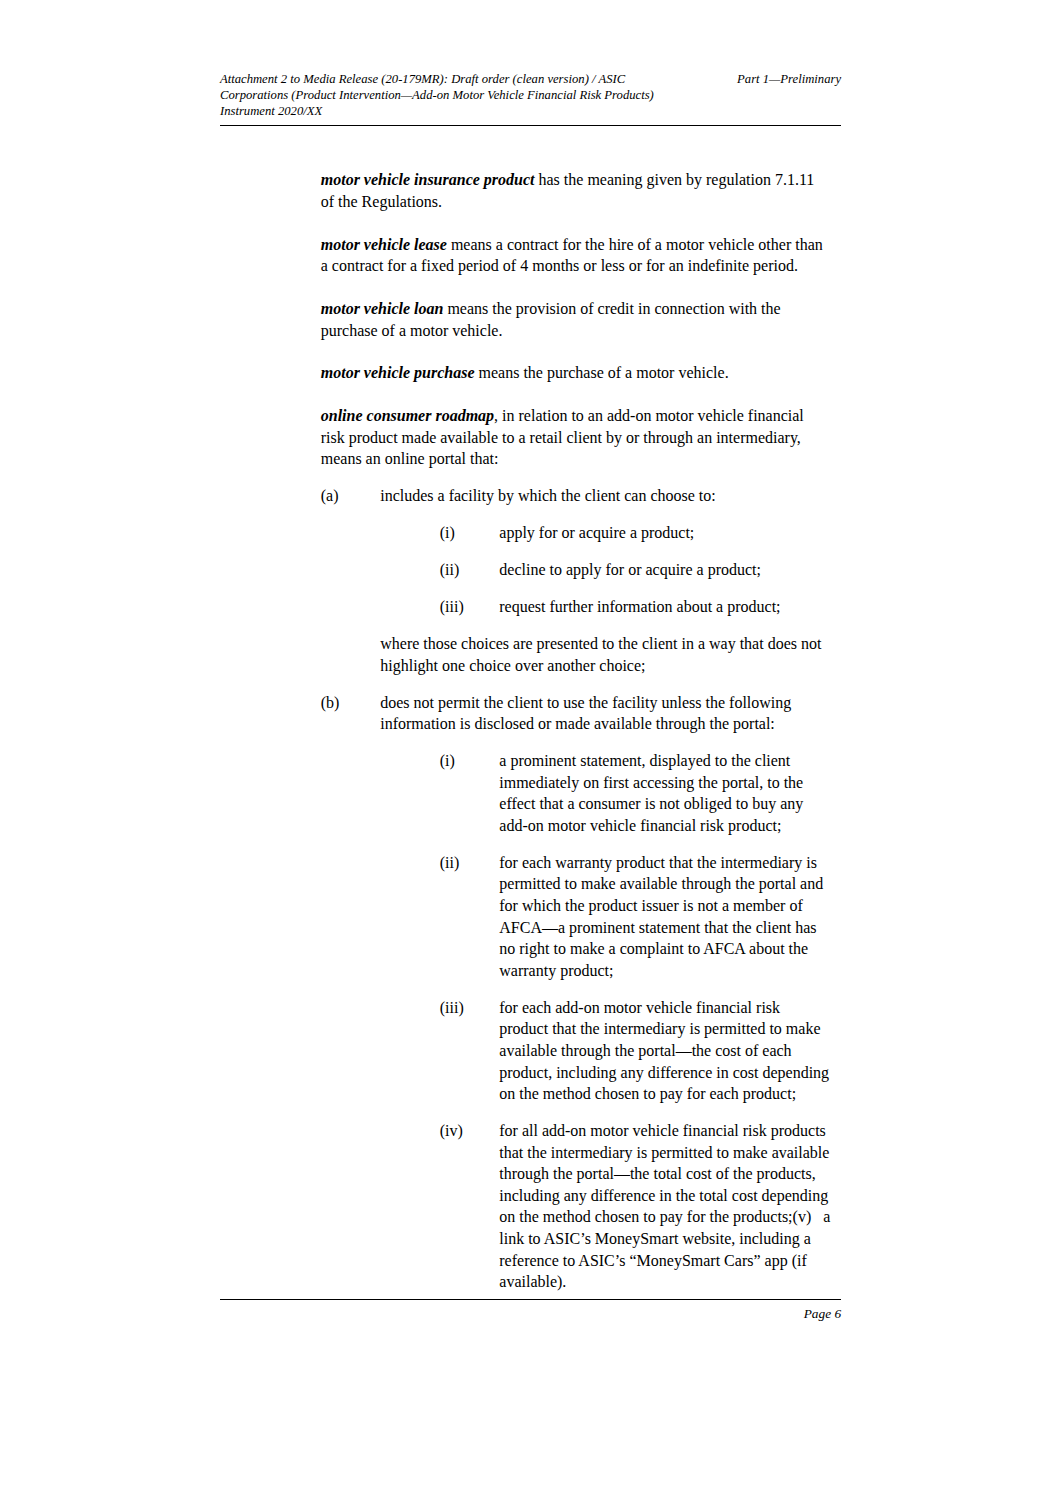Attachment 2 to Media Release (20-179MR): Draft order (clean version) / ASIC Corporations (Product Intervention—Add-on Motor Vehicle Financial Risk Products) Instrument 2020/XX
Part 1—Preliminary
motor vehicle insurance product has the meaning given by regulation 7.1.11 of the Regulations.
motor vehicle lease means a contract for the hire of a motor vehicle other than a contract for a fixed period of 4 months or less or for an indefinite period.
motor vehicle loan means the provision of credit in connection with the purchase of a motor vehicle.
motor vehicle purchase means the purchase of a motor vehicle.
online consumer roadmap, in relation to an add-on motor vehicle financial risk product made available to a retail client by or through an intermediary, means an online portal that:
(a) includes a facility by which the client can choose to:
(i) apply for or acquire a product;
(ii) decline to apply for or acquire a product;
(iii) request further information about a product;
where those choices are presented to the client in a way that does not highlight one choice over another choice;
(b) does not permit the client to use the facility unless the following information is disclosed or made available through the portal:
(i) a prominent statement, displayed to the client immediately on first accessing the portal, to the effect that a consumer is not obliged to buy any add-on motor vehicle financial risk product;
(ii) for each warranty product that the intermediary is permitted to make available through the portal and for which the product issuer is not a member of AFCA—a prominent statement that the client has no right to make a complaint to AFCA about the warranty product;
(iii) for each add-on motor vehicle financial risk product that the intermediary is permitted to make available through the portal—the cost of each product, including any difference in cost depending on the method chosen to pay for each product;
(iv) for all add-on motor vehicle financial risk products that the intermediary is permitted to make available through the portal—the total cost of the products, including any difference in the total cost depending on the method chosen to pay for the products;(v) a link to ASIC’s MoneySmart website, including a reference to ASIC’s “MoneySmart Cars” app (if available).
Page 6